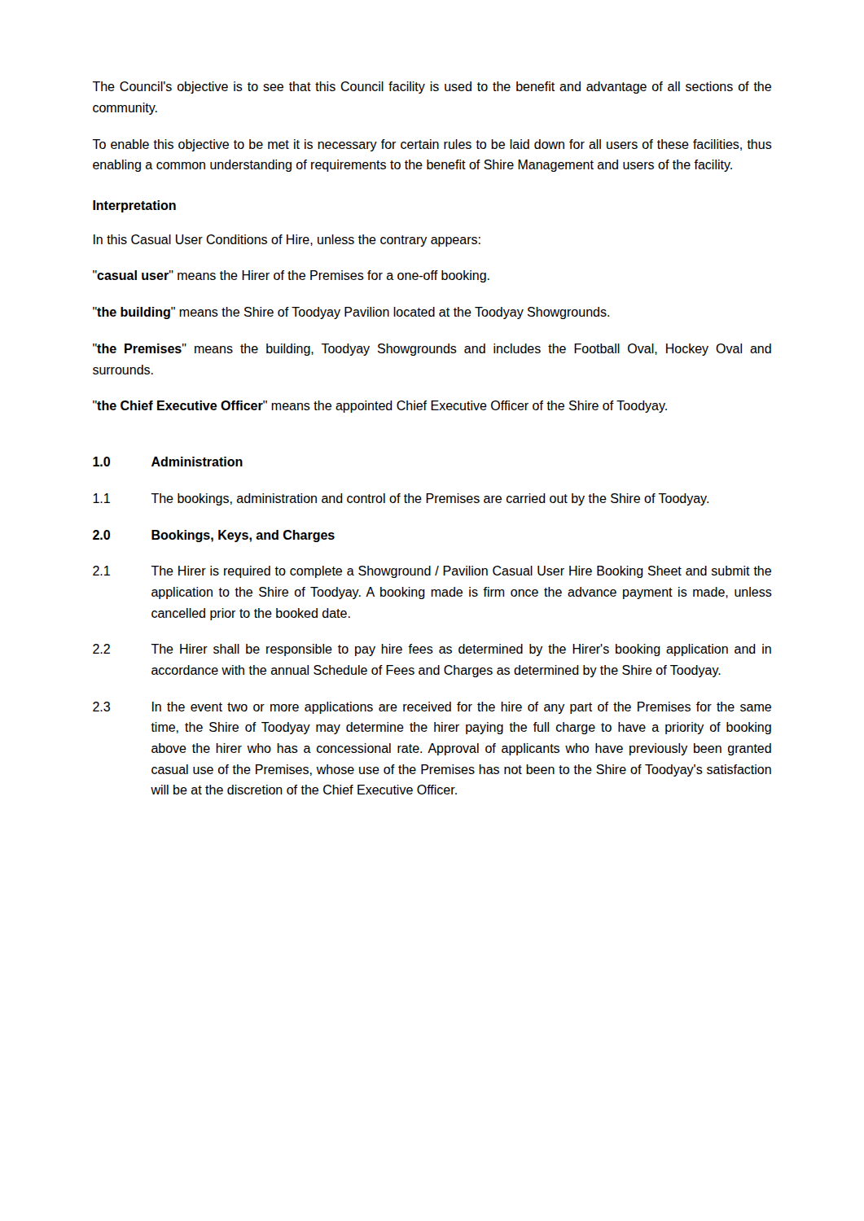The Council's objective is to see that this Council facility is used to the benefit and advantage of all sections of the community.
To enable this objective to be met it is necessary for certain rules to be laid down for all users of these facilities, thus enabling a common understanding of requirements to the benefit of Shire Management and users of the facility.
Interpretation
In this Casual User Conditions of Hire, unless the contrary appears:
"casual user" means the Hirer of the Premises for a one-off booking.
"the building" means the Shire of Toodyay Pavilion located at the Toodyay Showgrounds.
"the Premises" means the building, Toodyay Showgrounds and includes the Football Oval, Hockey Oval and surrounds.
"the Chief Executive Officer" means the appointed Chief Executive Officer of the Shire of Toodyay.
1.0
Administration
1.1
The bookings, administration and control of the Premises are carried out by the Shire of Toodyay.
2.0
Bookings, Keys, and Charges
2.1
The Hirer is required to complete a Showground / Pavilion Casual User Hire Booking Sheet and submit the application to the Shire of Toodyay. A booking made is firm once the advance payment is made, unless cancelled prior to the booked date.
2.2
The Hirer shall be responsible to pay hire fees as determined by the Hirer's booking application and in accordance with the annual Schedule of Fees and Charges as determined by the Shire of Toodyay.
2.3
In the event two or more applications are received for the hire of any part of the Premises for the same time, the Shire of Toodyay may determine the hirer paying the full charge to have a priority of booking above the hirer who has a concessional rate. Approval of applicants who have previously been granted casual use of the Premises, whose use of the Premises has not been to the Shire of Toodyay's satisfaction will be at the discretion of the Chief Executive Officer.